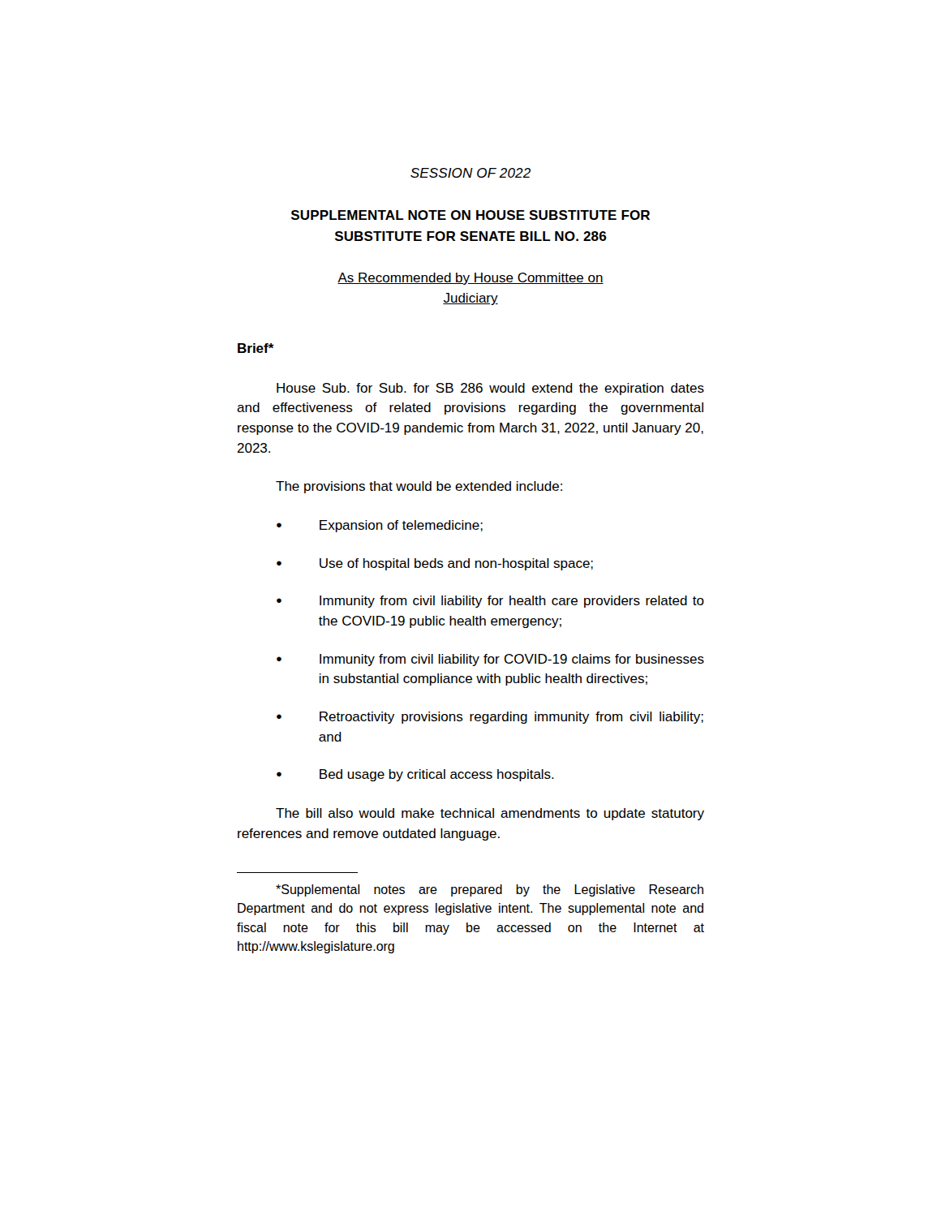SESSION OF 2022
SUPPLEMENTAL NOTE ON HOUSE SUBSTITUTE FOR
SUBSTITUTE FOR SENATE BILL NO. 286
As Recommended by House Committee on
Judiciary
Brief*
House Sub. for Sub. for SB 286 would extend the expiration dates and effectiveness of related provisions regarding the governmental response to the COVID-19 pandemic from March 31, 2022, until January 20, 2023.
The provisions that would be extended include:
Expansion of telemedicine;
Use of hospital beds and non-hospital space;
Immunity from civil liability for health care providers related to the COVID-19 public health emergency;
Immunity from civil liability for COVID-19 claims for businesses in substantial compliance with public health directives;
Retroactivity provisions regarding immunity from civil liability; and
Bed usage by critical access hospitals.
The bill also would make technical amendments to update statutory references and remove outdated language.
*Supplemental notes are prepared by the Legislative Research Department and do not express legislative intent. The supplemental note and fiscal note for this bill may be accessed on the Internet at http://www.kslegislature.org